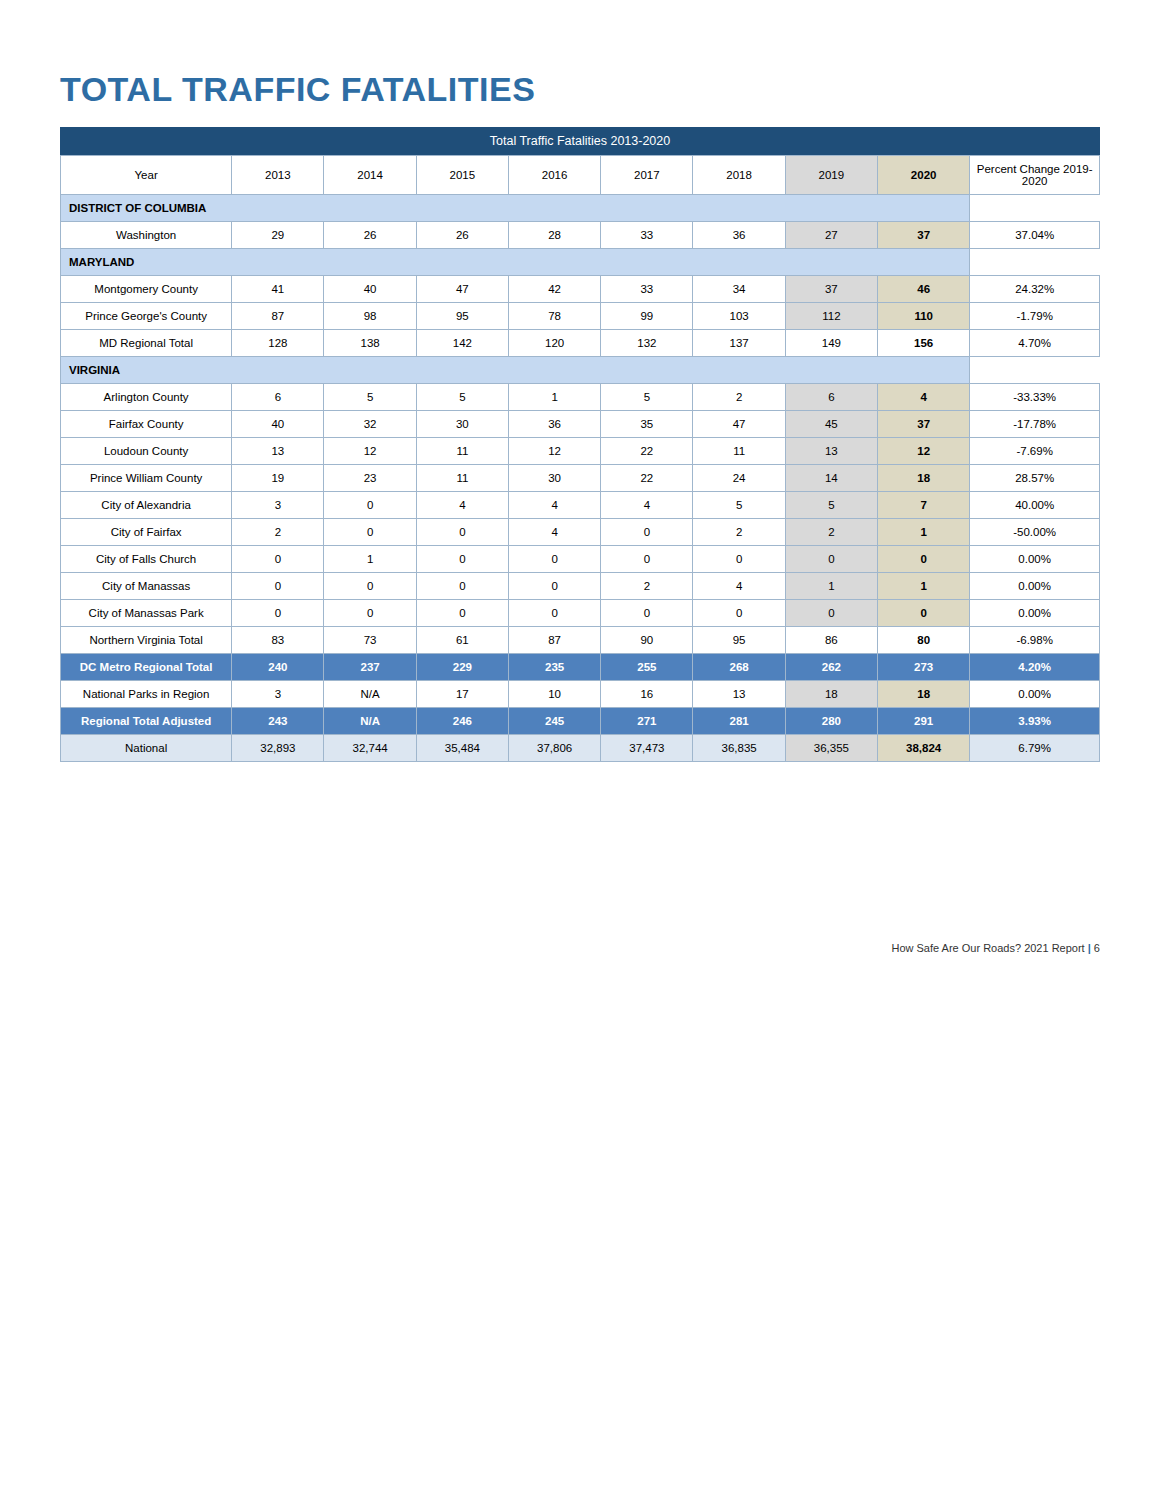TOTAL TRAFFIC FATALITIES
Total Traffic Fatalities 2013-2020
| Year | 2013 | 2014 | 2015 | 2016 | 2017 | 2018 | 2019 | 2020 | Percent Change 2019-2020 |
| --- | --- | --- | --- | --- | --- | --- | --- | --- | --- |
| DISTRICT OF COLUMBIA |
| Washington | 29 | 26 | 26 | 28 | 33 | 36 | 27 | 37 | 37.04% |
| MARYLAND |
| Montgomery County | 41 | 40 | 47 | 42 | 33 | 34 | 37 | 46 | 24.32% |
| Prince George's County | 87 | 98 | 95 | 78 | 99 | 103 | 112 | 110 | -1.79% |
| MD Regional Total | 128 | 138 | 142 | 120 | 132 | 137 | 149 | 156 | 4.70% |
| VIRGINIA |
| Arlington County | 6 | 5 | 5 | 1 | 5 | 2 | 6 | 4 | -33.33% |
| Fairfax County | 40 | 32 | 30 | 36 | 35 | 47 | 45 | 37 | -17.78% |
| Loudoun County | 13 | 12 | 11 | 12 | 22 | 11 | 13 | 12 | -7.69% |
| Prince William County | 19 | 23 | 11 | 30 | 22 | 24 | 14 | 18 | 28.57% |
| City of Alexandria | 3 | 0 | 4 | 4 | 4 | 5 | 5 | 7 | 40.00% |
| City of Fairfax | 2 | 0 | 0 | 4 | 0 | 2 | 2 | 1 | -50.00% |
| City of Falls Church | 0 | 1 | 0 | 0 | 0 | 0 | 0 | 0 | 0.00% |
| City of Manassas | 0 | 0 | 0 | 0 | 2 | 4 | 1 | 1 | 0.00% |
| City of Manassas Park | 0 | 0 | 0 | 0 | 0 | 0 | 0 | 0 | 0.00% |
| Northern Virginia Total | 83 | 73 | 61 | 87 | 90 | 95 | 86 | 80 | -6.98% |
| DC Metro Regional Total | 240 | 237 | 229 | 235 | 255 | 268 | 262 | 273 | 4.20% |
| National Parks in Region | 3 | N/A | 17 | 10 | 16 | 13 | 18 | 18 | 0.00% |
| Regional Total Adjusted | 243 | N/A | 246 | 245 | 271 | 281 | 280 | 291 | 3.93% |
| National | 32,893 | 32,744 | 35,484 | 37,806 | 37,473 | 36,835 | 36,355 | 38,824 | 6.79% |
How Safe Are Our Roads? 2021 Report | 6